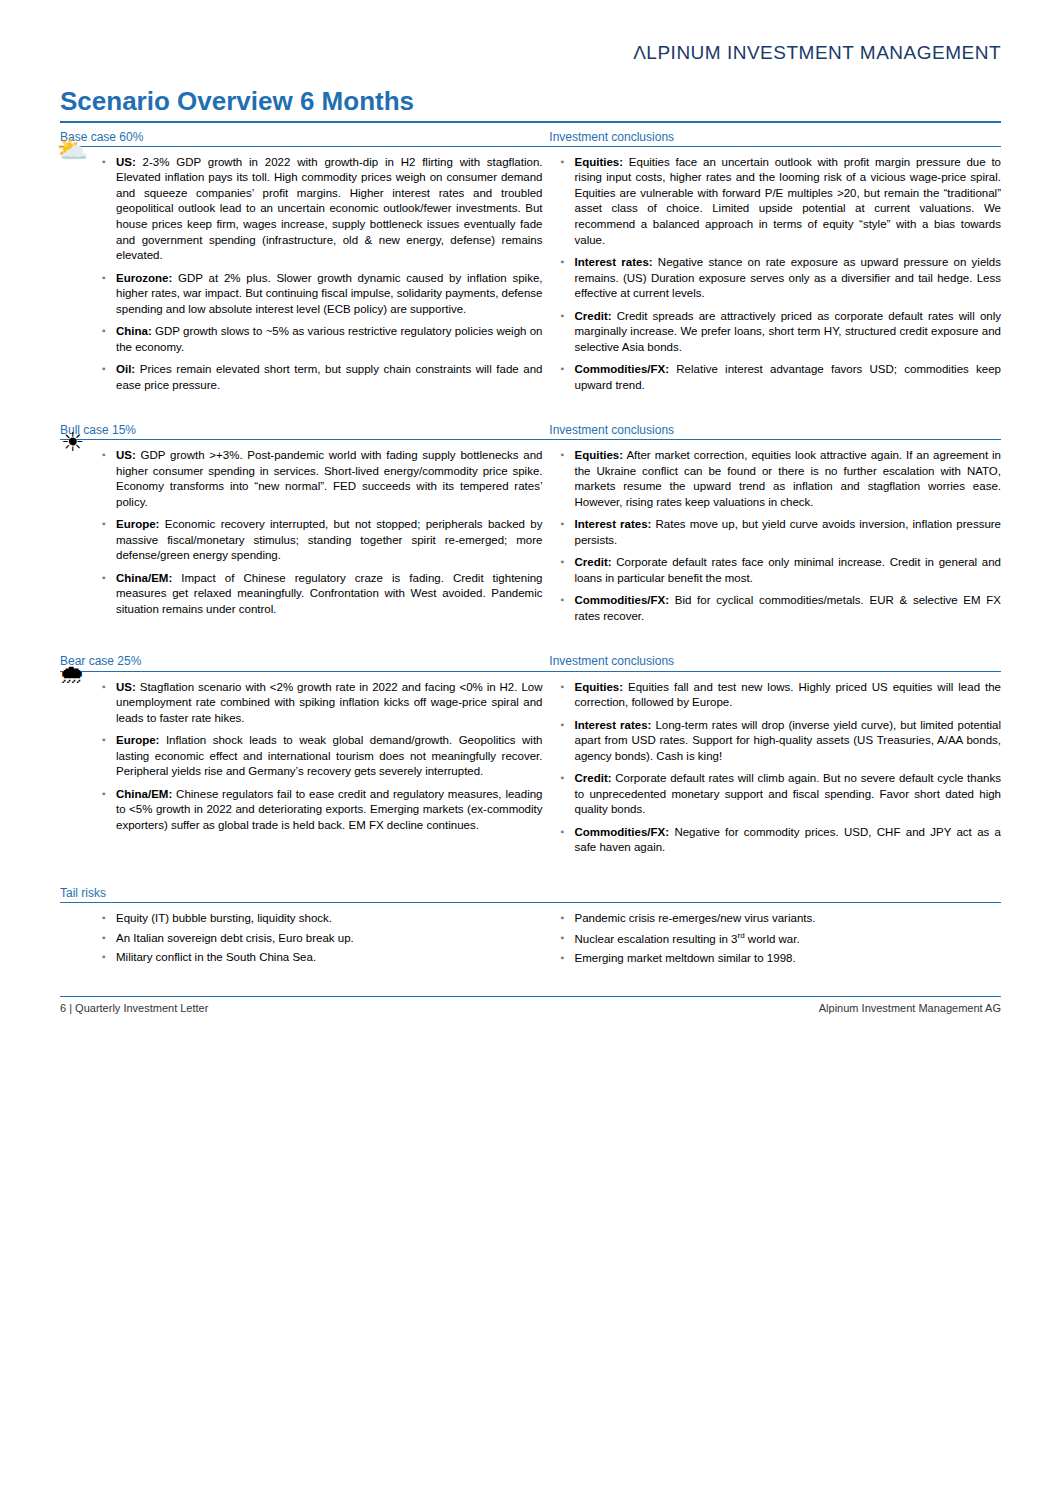ΛLPINUM INVESTMENT MANAGEMENT
Scenario Overview 6 Months
Base case 60% Investment conclusions
⛅
US: 2-3% GDP growth in 2022 with growth-dip in H2 flirting with stagflation. Elevated inflation pays its toll. High commodity prices weigh on consumer demand and squeeze companies’ profit margins. Higher interest rates and troubled geopolitical outlook lead to an uncertain economic outlook/fewer investments. But house prices keep firm, wages increase, supply bottleneck issues eventually fade and government spending (infrastructure, old & new energy, defense) remains elevated.
Eurozone: GDP at 2% plus. Slower growth dynamic caused by inflation spike, higher rates, war impact. But continuing fiscal impulse, solidarity payments, defense spending and low absolute interest level (ECB policy) are supportive.
China: GDP growth slows to ~5% as various restrictive regulatory policies weigh on the economy.
Oil: Prices remain elevated short term, but supply chain constraints will fade and ease price pressure.
Equities: Equities face an uncertain outlook with profit margin pressure due to rising input costs, higher rates and the looming risk of a vicious wage-price spiral. Equities are vulnerable with forward P/E multiples >20, but remain the “traditional” asset class of choice. Limited upside potential at current valuations. We recommend a balanced approach in terms of equity “style” with a bias towards value.
Interest rates: Negative stance on rate exposure as upward pressure on yields remains. (US) Duration exposure serves only as a diversifier and tail hedge. Less effective at current levels.
Credit: Credit spreads are attractively priced as corporate default rates will only marginally increase. We prefer loans, short term HY, structured credit exposure and selective Asia bonds.
Commodities/FX: Relative interest advantage favors USD; commodities keep upward trend.
Bull case 15% Investment conclusions
☀
US: GDP growth >+3%. Post-pandemic world with fading supply bottlenecks and higher consumer spending in services. Short-lived energy/commodity price spike. Economy transforms into “new normal”. FED succeeds with its tempered rates’ policy.
Europe: Economic recovery interrupted, but not stopped; peripherals backed by massive fiscal/monetary stimulus; standing together spirit re-emerged; more defense/green energy spending.
China/EM: Impact of Chinese regulatory craze is fading. Credit tightening measures get relaxed meaningfully. Confrontation with West avoided. Pandemic situation remains under control.
Equities: After market correction, equities look attractive again. If an agreement in the Ukraine conflict can be found or there is no further escalation with NATO, markets resume the upward trend as inflation and stagflation worries ease. However, rising rates keep valuations in check.
Interest rates: Rates move up, but yield curve avoids inversion, inflation pressure persists.
Credit: Corporate default rates face only minimal increase. Credit in general and loans in particular benefit the most.
Commodities/FX: Bid for cyclical commodities/metals. EUR & selective EM FX rates recover.
Bear case 25% Investment conclusions
🌧
US: Stagflation scenario with <2% growth rate in 2022 and facing <0% in H2. Low unemployment rate combined with spiking inflation kicks off wage-price spiral and leads to faster rate hikes.
Europe: Inflation shock leads to weak global demand/growth. Geopolitics with lasting economic effect and international tourism does not meaningfully recover. Peripheral yields rise and Germany’s recovery gets severely interrupted.
China/EM: Chinese regulators fail to ease credit and regulatory measures, leading to <5% growth in 2022 and deteriorating exports. Emerging markets (ex-commodity exporters) suffer as global trade is held back. EM FX decline continues.
Equities: Equities fall and test new lows. Highly priced US equities will lead the correction, followed by Europe.
Interest rates: Long-term rates will drop (inverse yield curve), but limited potential apart from USD rates. Support for high-quality assets (US Treasuries, A/AA bonds, agency bonds). Cash is king!
Credit: Corporate default rates will climb again. But no severe default cycle thanks to unprecedented monetary support and fiscal spending. Favor short dated high quality bonds.
Commodities/FX: Negative for commodity prices. USD, CHF and JPY act as a safe haven again.
Tail risks
Equity (IT) bubble bursting, liquidity shock.
An Italian sovereign debt crisis, Euro break up.
Military conflict in the South China Sea.
Pandemic crisis re-emerges/new virus variants.
Nuclear escalation resulting in 3rd world war.
Emerging market meltdown similar to 1998.
6 | Quarterly Investment Letter Alpinum Investment Management AG